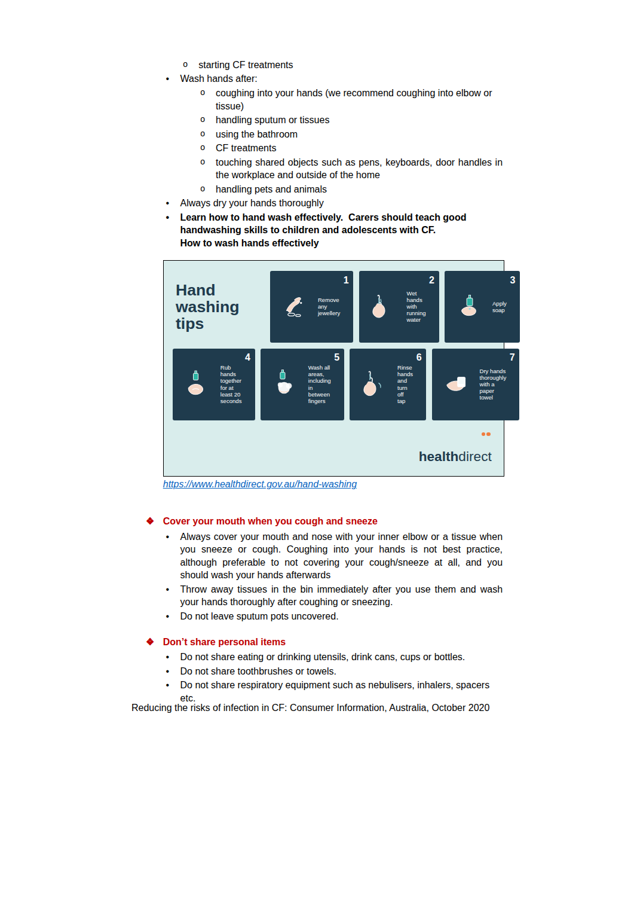starting CF treatments
Wash hands after:
coughing into your hands (we recommend coughing into elbow or tissue)
handling sputum or tissues
using the bathroom
CF treatments
touching shared objects such as pens, keyboards, door handles in the workplace and outside of the home
handling pets and animals
Always dry your hands thoroughly
Learn how to hand wash effectively. Carers should teach good handwashing skills to children and adolescents with CF.
How to wash hands effectively
Hand
washing
tips
1
Remove any jewellery
2
Wet hands with running water
3
Apply soap
4
Rub hands together for at least 20 seconds
5
Wash all areas, including in between fingers
6
Rinse hands and turn off tap
7
Dry hands thoroughly with a paper towel
healthdirect
https://www.healthdirect.gov.au/hand-washing
Cover your mouth when you cough and sneeze
Always cover your mouth and nose with your inner elbow or a tissue when you sneeze or cough. Coughing into your hands is not best practice, although preferable to not covering your cough/sneeze at all, and you should wash your hands afterwards
Throw away tissues in the bin immediately after you use them and wash your hands thoroughly after coughing or sneezing.
Do not leave sputum pots uncovered.
Don’t share personal items
Do not share eating or drinking utensils, drink cans, cups or bottles.
Do not share toothbrushes or towels.
Do not share respiratory equipment such as nebulisers, inhalers, spacers etc.
Reducing the risks of infection in CF: Consumer Information, Australia, October 2020